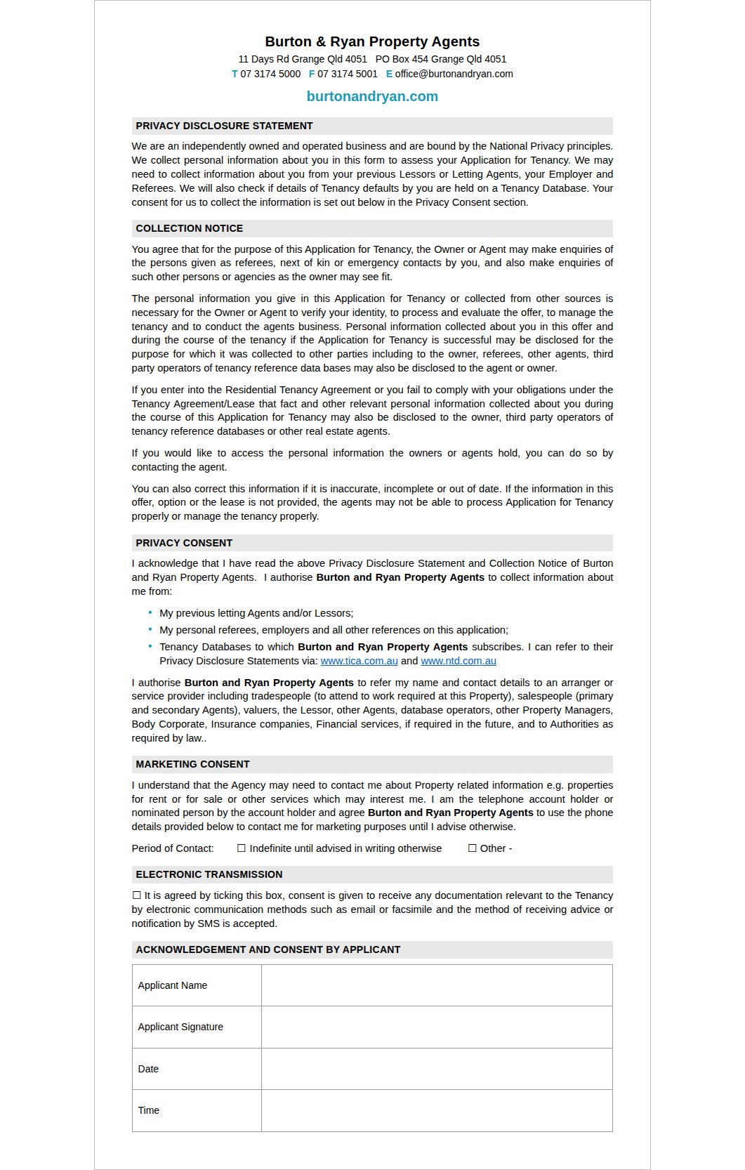Burton & Ryan Property Agents
11 Days Rd Grange Qld 4051 PO Box 454 Grange Qld 4051
T 07 3174 5000 F 07 3174 5001 E office@burtonandryan.com
burtonandryan.com
Privacy Disclosure Statement
We are an independently owned and operated business and are bound by the National Privacy principles. We collect personal information about you in this form to assess your Application for Tenancy. We may need to collect information about you from your previous Lessors or Letting Agents, your Employer and Referees. We will also check if details of Tenancy defaults by you are held on a Tenancy Database. Your consent for us to collect the information is set out below in the Privacy Consent section.
Collection Notice
You agree that for the purpose of this Application for Tenancy, the Owner or Agent may make enquiries of the persons given as referees, next of kin or emergency contacts by you, and also make enquiries of such other persons or agencies as the owner may see fit.
The personal information you give in this Application for Tenancy or collected from other sources is necessary for the Owner or Agent to verify your identity, to process and evaluate the offer, to manage the tenancy and to conduct the agents business. Personal information collected about you in this offer and during the course of the tenancy if the Application for Tenancy is successful may be disclosed for the purpose for which it was collected to other parties including to the owner, referees, other agents, third party operators of tenancy reference data bases may also be disclosed to the agent or owner.
If you enter into the Residential Tenancy Agreement or you fail to comply with your obligations under the Tenancy Agreement/Lease that fact and other relevant personal information collected about you during the course of this Application for Tenancy may also be disclosed to the owner, third party operators of tenancy reference databases or other real estate agents.
If you would like to access the personal information the owners or agents hold, you can do so by contacting the agent.
You can also correct this information if it is inaccurate, incomplete or out of date. If the information in this offer, option or the lease is not provided, the agents may not be able to process Application for Tenancy properly or manage the tenancy properly.
Privacy Consent
I acknowledge that I have read the above Privacy Disclosure Statement and Collection Notice of Burton and Ryan Property Agents. I authorise Burton and Ryan Property Agents to collect information about me from:
My previous letting Agents and/or Lessors;
My personal referees, employers and all other references on this application;
Tenancy Databases to which Burton and Ryan Property Agents subscribes. I can refer to their Privacy Disclosure Statements via: www.tica.com.au and www.ntd.com.au
I authorise Burton and Ryan Property Agents to refer my name and contact details to an arranger or service provider including tradespeople (to attend to work required at this Property), salespeople (primary and secondary Agents), valuers, the Lessor, other Agents, database operators, other Property Managers, Body Corporate, Insurance companies, Financial services, if required in the future, and to Authorities as required by law..
Marketing Consent
I understand that the Agency may need to contact me about Property related information e.g. properties for rent or for sale or other services which may interest me. I am the telephone account holder or nominated person by the account holder and agree Burton and Ryan Property Agents to use the phone details provided below to contact me for marketing purposes until I advise otherwise.
Period of Contact: ☐Indefinite until advised in writing otherwise ☐Other -
Electronic Transmission
☐It is agreed by ticking this box, consent is given to receive any documentation relevant to the Tenancy by electronic communication methods such as email or facsimile and the method of receiving advice or notification by SMS is accepted.
Acknowledgement and Consent by Applicant
| Applicant Name | |
| Applicant Signature | |
| Date | |
| Time | |